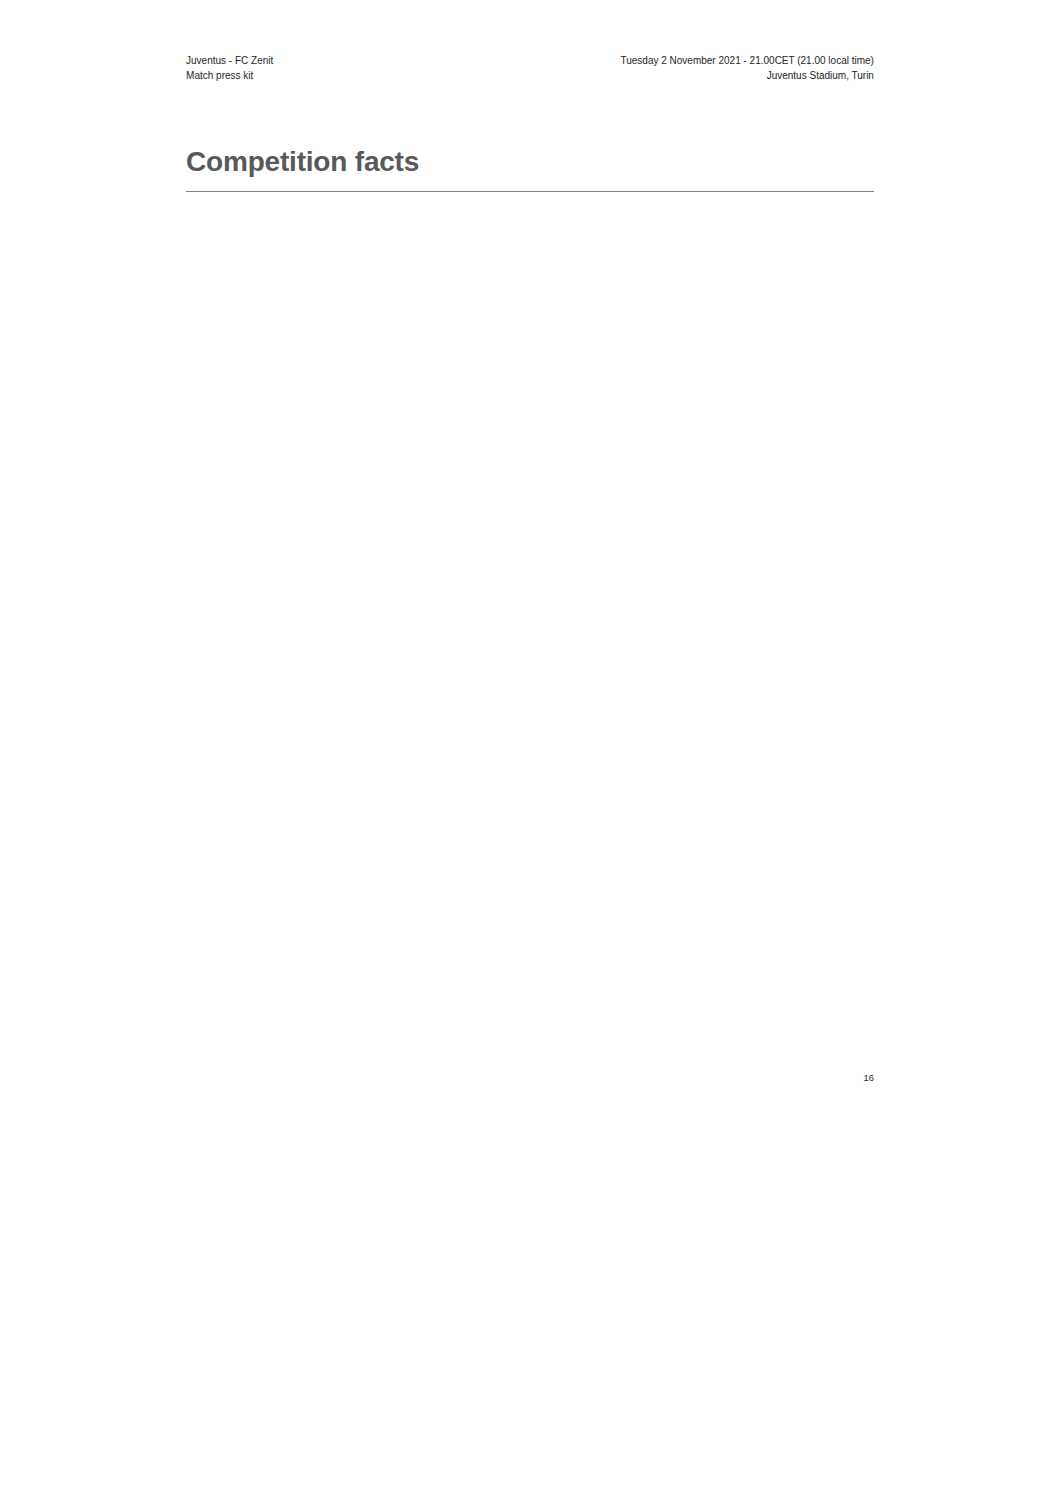Juventus - FC Zenit
Match press kit
Tuesday 2 November 2021 - 21.00CET (21.00 local time)
Juventus Stadium, Turin
Competition facts
16